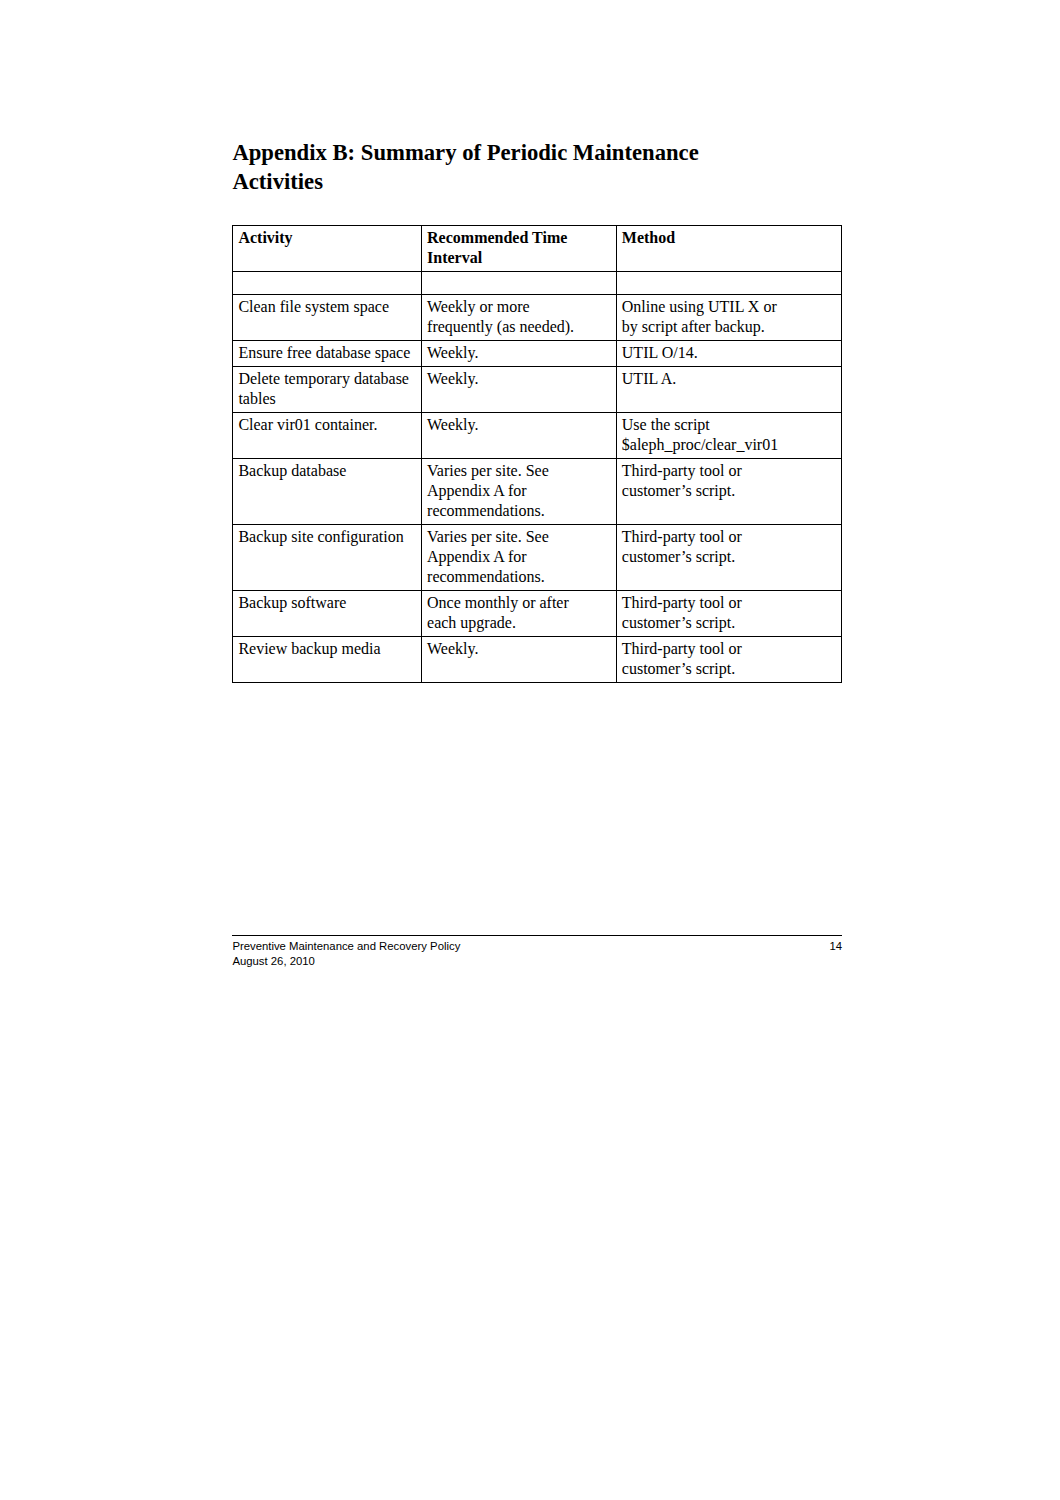Appendix B: Summary of Periodic Maintenance
Activities
| Activity | Recommended Time Interval | Method |
| --- | --- | --- |
| Clean file system space | Weekly or more frequently (as needed). | Online using UTIL X or by script after backup. |
| Ensure free database space | Weekly. | UTIL O/14. |
| Delete temporary database tables | Weekly. | UTIL A. |
| Clear vir01 container. | Weekly. | Use the script $aleph_proc/clear_vir01 |
| Backup database | Varies per site. See Appendix A for recommendations. | Third-party tool or customer’s script. |
| Backup site configuration | Varies per site. See Appendix A for recommendations. | Third-party tool or customer’s script. |
| Backup software | Once monthly or after each upgrade. | Third-party tool or customer’s script. |
| Review backup media | Weekly. | Third-party tool or customer’s script. |
Preventive Maintenance and Recovery Policy
August 26, 2010
14